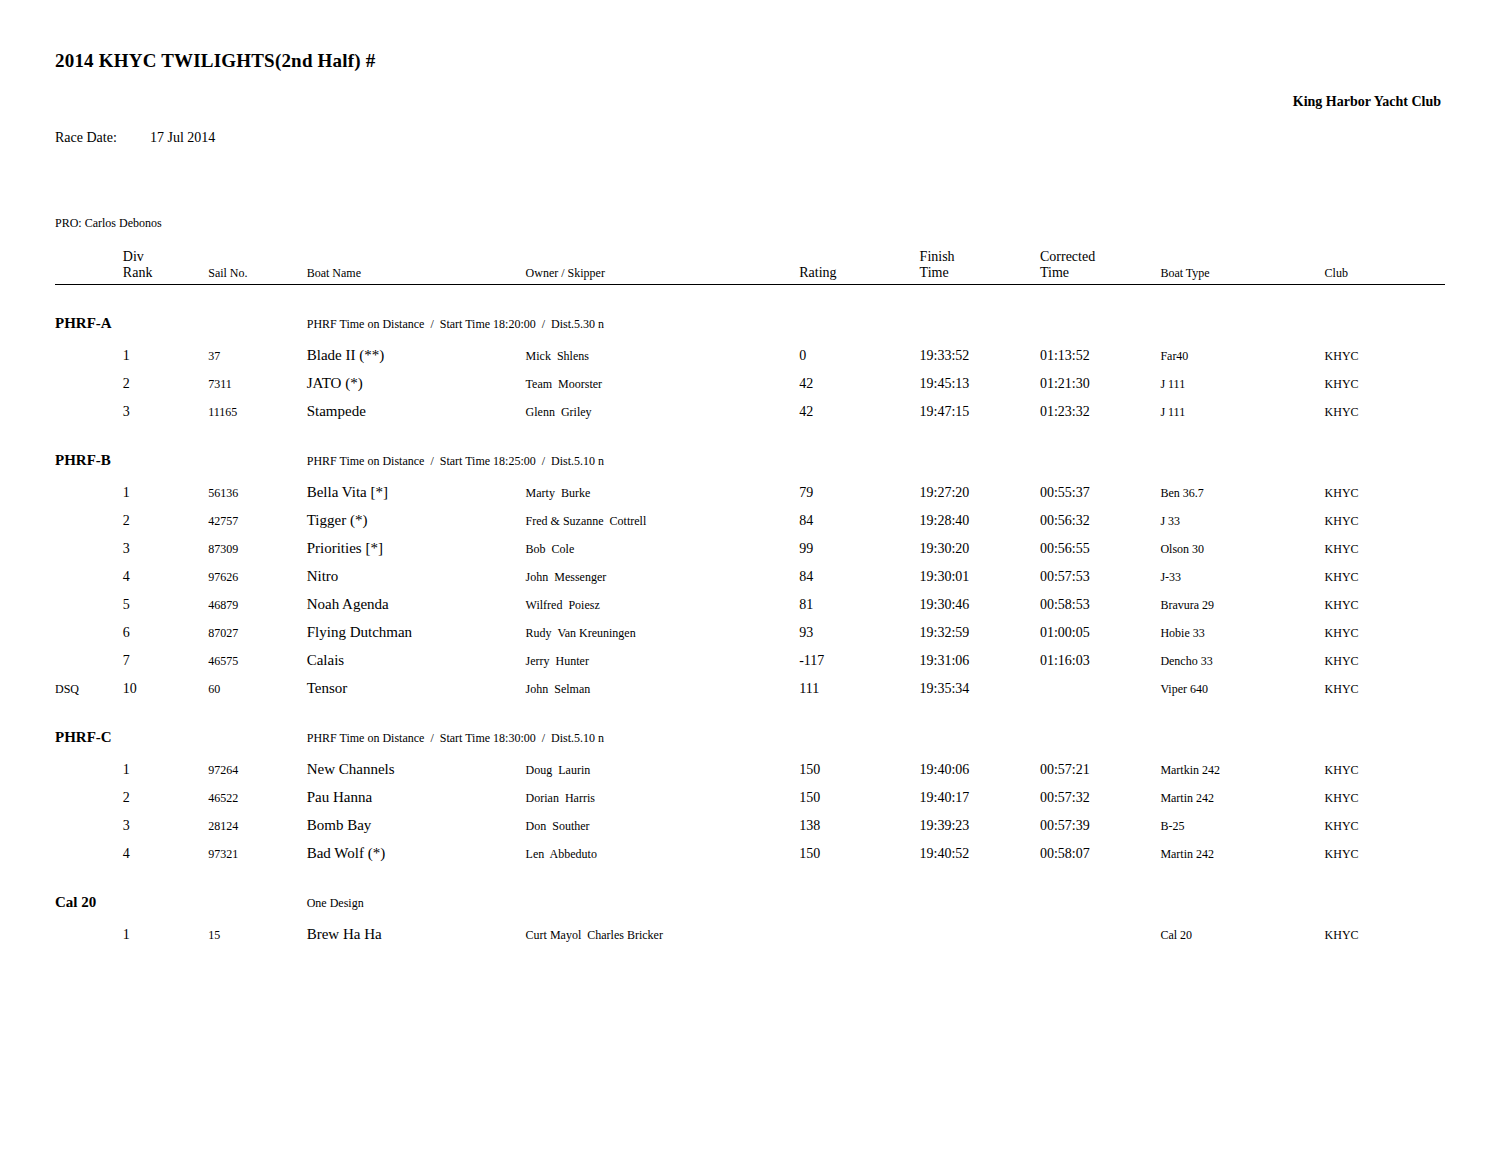2014 KHYC TWILIGHTS(2nd Half) #
King Harbor Yacht Club
Race Date: 17 Jul 2014
PRO: Carlos Debonos
| | Div | | | | | Finish | Corrected | | |
| --- | --- | --- | --- | --- | --- | --- | --- | --- | --- |
| | Rank | Sail No. | Boat Name | Owner / Skipper | Rating | Time | Time | Boat Type | Club |
| PHRF-A | PHRF Time on Distance / Start Time 18:20:00 / Dist.5.30 n |
| | 1 | 37 | Blade II (**) | Mick Shlens | 0 | 19:33:52 | 01:13:52 | Far40 | KHYC |
| | 2 | 7311 | JATO (*) | Team Moorster | 42 | 19:45:13 | 01:21:30 | J 111 | KHYC |
| | 3 | 11165 | Stampede | Glenn Griley | 42 | 19:47:15 | 01:23:32 | J 111 | KHYC |
| PHRF-B | PHRF Time on Distance / Start Time 18:25:00 / Dist.5.10 n |
| | 1 | 56136 | Bella Vita [*] | Marty Burke | 79 | 19:27:20 | 00:55:37 | Ben 36.7 | KHYC |
| | 2 | 42757 | Tigger (*) | Fred & Suzanne Cottrell | 84 | 19:28:40 | 00:56:32 | J 33 | KHYC |
| | 3 | 87309 | Priorities [*] | Bob Cole | 99 | 19:30:20 | 00:56:55 | Olson 30 | KHYC |
| | 4 | 97626 | Nitro | John Messenger | 84 | 19:30:01 | 00:57:53 | J-33 | KHYC |
| | 5 | 46879 | Noah Agenda | Wilfred Poiesz | 81 | 19:30:46 | 00:58:53 | Bravura 29 | KHYC |
| | 6 | 87027 | Flying Dutchman | Rudy Van Kreuningen | 93 | 19:32:59 | 01:00:05 | Hobie 33 | KHYC |
| | 7 | 46575 | Calais | Jerry Hunter | -117 | 19:31:06 | 01:16:03 | Dencho 33 | KHYC |
| DSQ | 10 | 60 | Tensor | John Selman | 111 | 19:35:34 | | Viper 640 | KHYC |
| PHRF-C | PHRF Time on Distance / Start Time 18:30:00 / Dist.5.10 n |
| | 1 | 97264 | New Channels | Doug Laurin | 150 | 19:40:06 | 00:57:21 | Martkin 242 | KHYC |
| | 2 | 46522 | Pau Hanna | Dorian Harris | 150 | 19:40:17 | 00:57:32 | Martin 242 | KHYC |
| | 3 | 28124 | Bomb Bay | Don Souther | 138 | 19:39:23 | 00:57:39 | B-25 | KHYC |
| | 4 | 97321 | Bad Wolf (*) | Len Abbeduto | 150 | 19:40:52 | 00:58:07 | Martin 242 | KHYC |
| Cal 20 | One Design |
| | 1 | 15 | Brew Ha Ha | Curt Mayol Charles Bricker | | | | Cal 20 | KHYC |